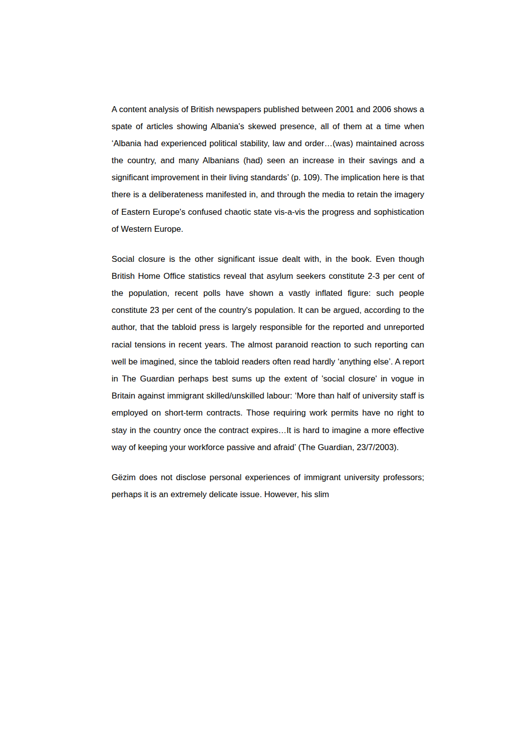A content analysis of British newspapers published between 2001 and 2006 shows a spate of articles showing Albania's skewed presence, all of them at a time when ‘Albania had experienced political stability, law and order…(was) maintained across the country, and many Albanians (had) seen an increase in their savings and a significant improvement in their living standards’ (p. 109). The implication here is that there is a deliberateness manifested in, and through the media to retain the imagery of Eastern Europe's confused chaotic state vis-a-vis the progress and sophistication of Western Europe.
Social closure is the other significant issue dealt with, in the book. Even though British Home Office statistics reveal that asylum seekers constitute 2-3 per cent of the population, recent polls have shown a vastly inflated figure: such people constitute 23 per cent of the country's population. It can be argued, according to the author, that the tabloid press is largely responsible for the reported and unreported racial tensions in recent years. The almost paranoid reaction to such reporting can well be imagined, since the tabloid readers often read hardly ‘anything else’. A report in The Guardian perhaps best sums up the extent of 'social closure' in vogue in Britain against immigrant skilled/unskilled labour: ‘More than half of university staff is employed on short-term contracts. Those requiring work permits have no right to stay in the country once the contract expires…It is hard to imagine a more effective way of keeping your workforce passive and afraid’ (The Guardian, 23/7/2003).
Gëzim does not disclose personal experiences of immigrant university professors; perhaps it is an extremely delicate issue. However, his slim